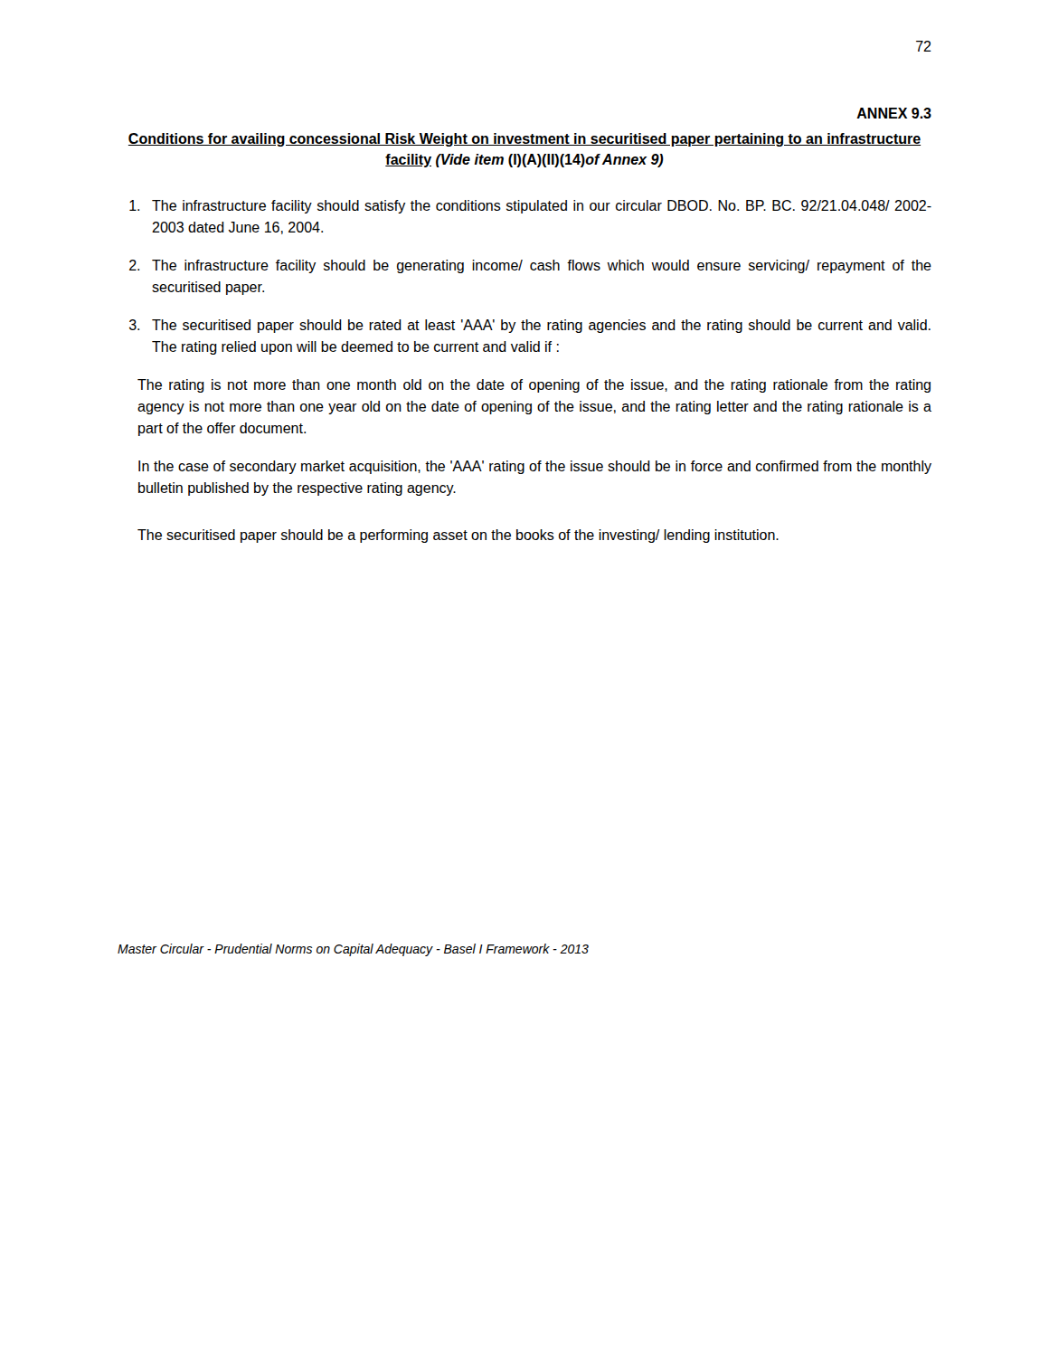72
ANNEX 9.3
Conditions for availing concessional Risk Weight on investment in securitised paper pertaining to an infrastructure facility (Vide item (I)(A)(II)(14)of Annex 9)
The infrastructure facility should satisfy the conditions stipulated in our circular DBOD. No. BP. BC. 92/21.04.048/ 2002- 2003 dated June 16, 2004.
The infrastructure facility should be generating income/ cash flows which would ensure servicing/ repayment of the securitised paper.
The securitised paper should be rated at least 'AAA' by the rating agencies and the rating should be current and valid. The rating relied upon will be deemed to be current and valid if :
The rating is not more than one month old on the date of opening of the issue, and the rating rationale from the rating agency is not more than one year old on the date of opening of the issue, and the rating letter and the rating rationale is a part of the offer document.
In the case of secondary market acquisition, the 'AAA' rating of the issue should be in force and confirmed from the monthly bulletin published by the respective rating agency.
The securitised paper should be a performing asset on the books of the investing/ lending institution.
Master Circular - Prudential Norms on Capital Adequacy - Basel I Framework - 2013